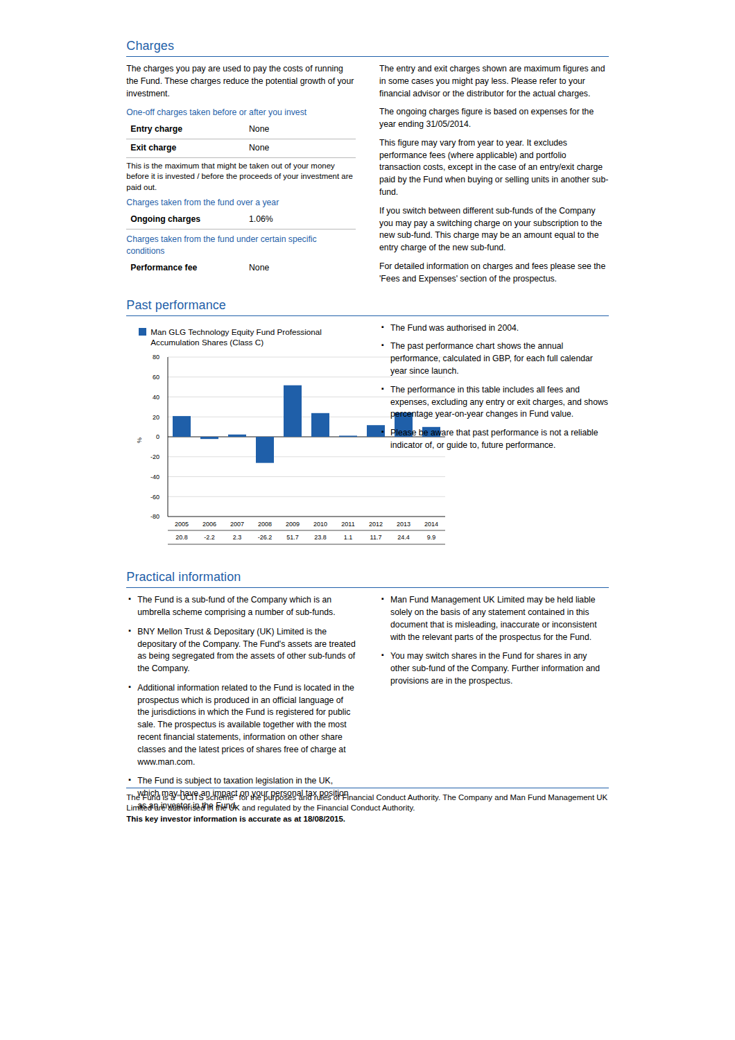Charges
The charges you pay are used to pay the costs of running the Fund. These charges reduce the potential growth of your investment.
One-off charges taken before or after you invest
| Entry charge | None |
| Exit charge | None |
This is the maximum that might be taken out of your money before it is invested / before the proceeds of your investment are paid out.
Charges taken from the fund over a year
| Ongoing charges | 1.06% |
Charges taken from the fund under certain specific conditions
| Performance fee | None |
The entry and exit charges shown are maximum figures and in some cases you might pay less. Please refer to your financial advisor or the distributor for the actual charges.
The ongoing charges figure is based on expenses for the year ending 31/05/2014.
This figure may vary from year to year. It excludes performance fees (where applicable) and portfolio transaction costs, except in the case of an entry/exit charge paid by the Fund when buying or selling units in another sub-fund.
If you switch between different sub-funds of the Company you may pay a switching charge on your subscription to the new sub-fund. This charge may be an amount equal to the entry charge of the new sub-fund.
For detailed information on charges and fees please see the 'Fees and Expenses' section of the prospectus.
Past performance
Man GLG Technology Equity Fund Professional Accumulation Shares (Class C)
80 60 40 20 0 -20 -40 -60 -80 % 2005 2006 2007 2008 2009 2010 2011 2012 2013 2014 20.8 -2.2 2.3 -26.2 51.7 23.8 1.1 11.7 24.4 9.9
The Fund was authorised in 2004.
The past performance chart shows the annual performance, calculated in GBP, for each full calendar year since launch.
The performance in this table includes all fees and expenses, excluding any entry or exit charges, and shows percentage year-on-year changes in Fund value.
Please be aware that past performance is not a reliable indicator of, or guide to, future performance.
Practical information
The Fund is a sub-fund of the Company which is an umbrella scheme comprising a number of sub-funds.
BNY Mellon Trust & Depositary (UK) Limited is the depositary of the Company. The Fund's assets are treated as being segregated from the assets of other sub-funds of the Company.
Additional information related to the Fund is located in the prospectus which is produced in an official language of the jurisdictions in which the Fund is registered for public sale. The prospectus is available together with the most recent financial statements, information on other share classes and the latest prices of shares free of charge at www.man.com.
The Fund is subject to taxation legislation in the UK, which may have an impact on your personal tax position as an investor in the Fund.
Man Fund Management UK Limited may be held liable solely on the basis of any statement contained in this document that is misleading, inaccurate or inconsistent with the relevant parts of the prospectus for the Fund.
You may switch shares in the Fund for shares in any other sub-fund of the Company. Further information and provisions are in the prospectus.
The Fund is a "UCITS scheme" for the purposes and rules of Financial Conduct Authority. The Company and Man Fund Management UK Limited are authorised in the UK and regulated by the Financial Conduct Authority.
This key investor information is accurate as at 18/08/2015.